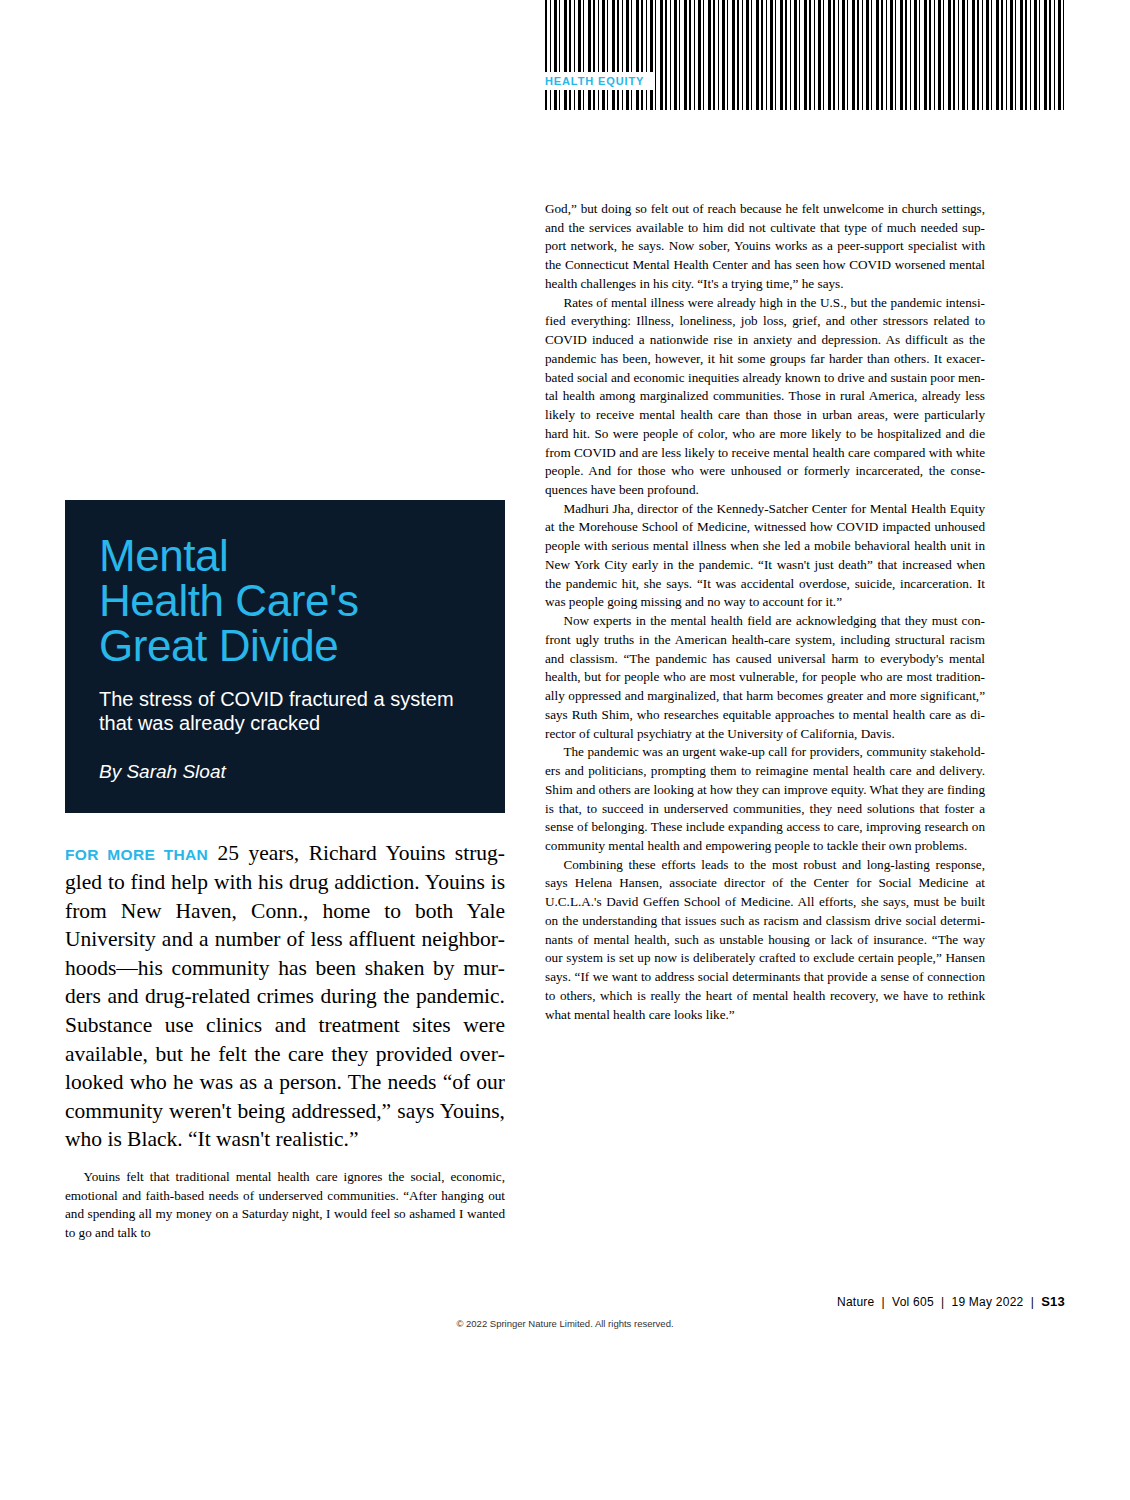HEALTH EQUITY
Mental
Health Care's
Great Divide
The stress of COVID fractured a system that was already cracked
By Sarah Sloat
FOR MORE THAN 25 years, Richard Youins struggled to find help with his drug addiction. Youins is from New Haven, Conn., home to both Yale University and a number of less affluent neighborhoods—his community has been shaken by murders and drug-related crimes during the pandemic. Substance use clinics and treatment sites were available, but he felt the care they provided overlooked who he was as a person. The needs “of our community weren't being addressed,” says Youins, who is Black. “It wasn't realistic.”
Youins felt that traditional mental health care ignores the social, economic, emotional and faith-based needs of underserved communities. “After hanging out and spending all my money on a Saturday night, I would feel so ashamed I wanted to go and talk to
God,” but doing so felt out of reach because he felt unwelcome in church settings, and the services available to him did not cultivate that type of much needed support network, he says. Now sober, Youins works as a peer-support specialist with the Connecticut Mental Health Center and has seen how COVID worsened mental health challenges in his city. “It's a trying time,” he says.
Rates of mental illness were already high in the U.S., but the pandemic intensified everything: Illness, loneliness, job loss, grief, and other stressors related to COVID induced a nationwide rise in anxiety and depression. As difficult as the pandemic has been, however, it hit some groups far harder than others. It exacerbated social and economic inequities already known to drive and sustain poor mental health among marginalized communities. Those in rural America, already less likely to receive mental health care than those in urban areas, were particularly hard hit. So were people of color, who are more likely to be hospitalized and die from COVID and are less likely to receive mental health care compared with white people. And for those who were unhoused or formerly incarcerated, the consequences have been profound.
Madhuri Jha, director of the Kennedy-Satcher Center for Mental Health Equity at the Morehouse School of Medicine, witnessed how COVID impacted unhoused people with serious mental illness when she led a mobile behavioral health unit in New York City early in the pandemic. “It wasn't just death” that increased when the pandemic hit, she says. “It was accidental overdose, suicide, incarceration. It was people going missing and no way to account for it.”
Now experts in the mental health field are acknowledging that they must confront ugly truths in the American health-care system, including structural racism and classism. “The pandemic has caused universal harm to everybody's mental health, but for people who are most vulnerable, for people who are most traditionally oppressed and marginalized, that harm becomes greater and more significant,” says Ruth Shim, who researches equitable approaches to mental health care as director of cultural psychiatry at the University of California, Davis.
The pandemic was an urgent wake-up call for providers, community stakeholders and politicians, prompting them to reimagine mental health care and delivery. Shim and others are looking at how they can improve equity. What they are finding is that, to succeed in underserved communities, they need solutions that foster a sense of belonging. These include expanding access to care, improving research on community mental health and empowering people to tackle their own problems.
Combining these efforts leads to the most robust and long-lasting response, says Helena Hansen, associate director of the Center for Social Medicine at U.C.L.A.'s David Geffen School of Medicine. All efforts, she says, must be built on the understanding that issues such as racism and classism drive social determinants of mental health, such as unstable housing or lack of insurance. “The way our system is set up now is deliberately crafted to exclude certain people,” Hansen says. “If we want to address social determinants that provide a sense of connection to others, which is really the heart of mental health recovery, we have to rethink what mental health care looks like.”
Nature | Vol 605 | 19 May 2022 | S13
© 2022 Springer Nature Limited. All rights reserved.